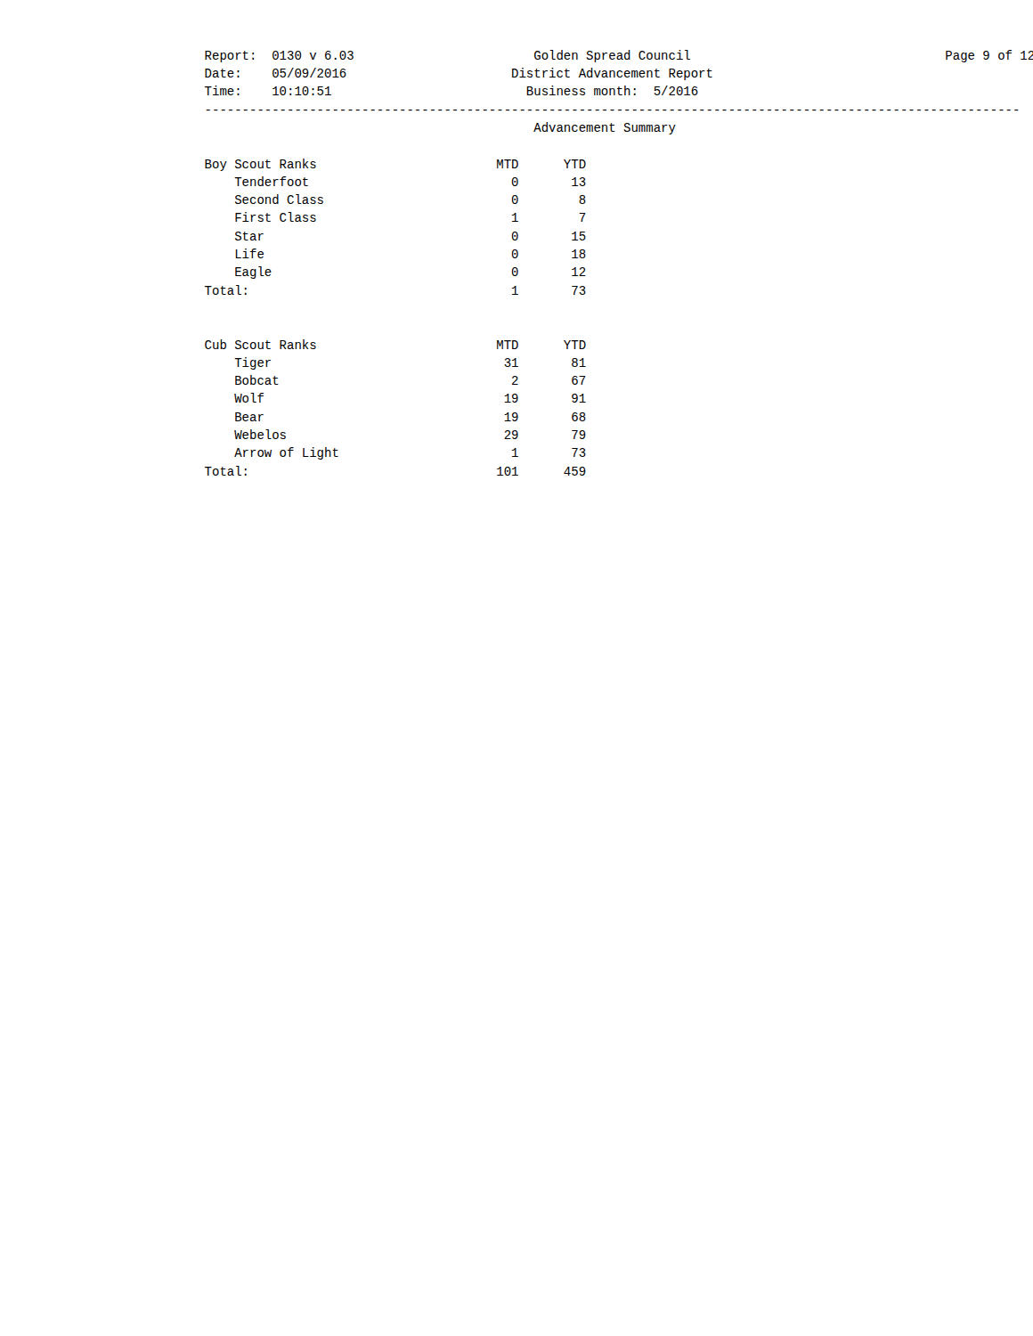Report:  0130 v 6.03                        Golden Spread Council                                  Page 9 of 12
Date:    05/09/2016                      District Advancement Report
Time:    10:10:51                          Business month:  5/2016
-------------------------------------------------------------------------------------------------------------
                                            Advancement Summary

Boy Scout Ranks                        MTD      YTD
    Tenderfoot                           0       13
    Second Class                         0        8
    First Class                          1        7
    Star                                 0       15
    Life                                 0       18
    Eagle                                0       12
Total:                                   1       73


Cub Scout Ranks                        MTD      YTD
    Tiger                               31       81
    Bobcat                               2       67
    Wolf                                19       91
    Bear                                19       68
    Webelos                             29       79
    Arrow of Light                       1       73
Total:                                 101      459